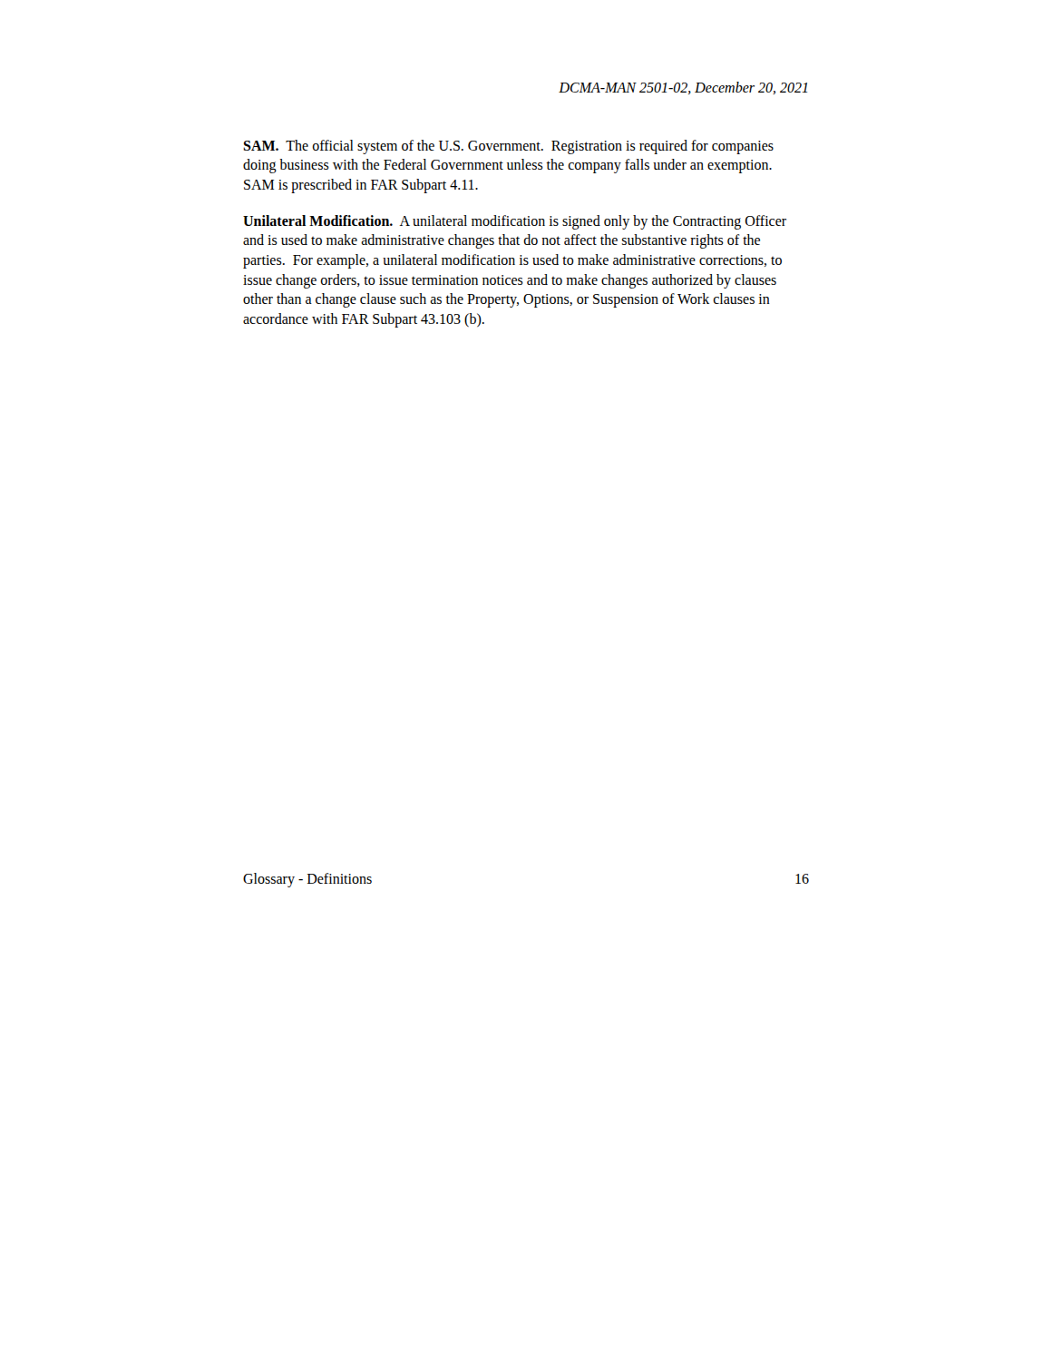DCMA-MAN 2501-02, December 20, 2021
SAM. The official system of the U.S. Government. Registration is required for companies doing business with the Federal Government unless the company falls under an exemption. SAM is prescribed in FAR Subpart 4.11.
Unilateral Modification. A unilateral modification is signed only by the Contracting Officer and is used to make administrative changes that do not affect the substantive rights of the parties. For example, a unilateral modification is used to make administrative corrections, to issue change orders, to issue termination notices and to make changes authorized by clauses other than a change clause such as the Property, Options, or Suspension of Work clauses in accordance with FAR Subpart 43.103 (b).
Glossary - Definitions
16